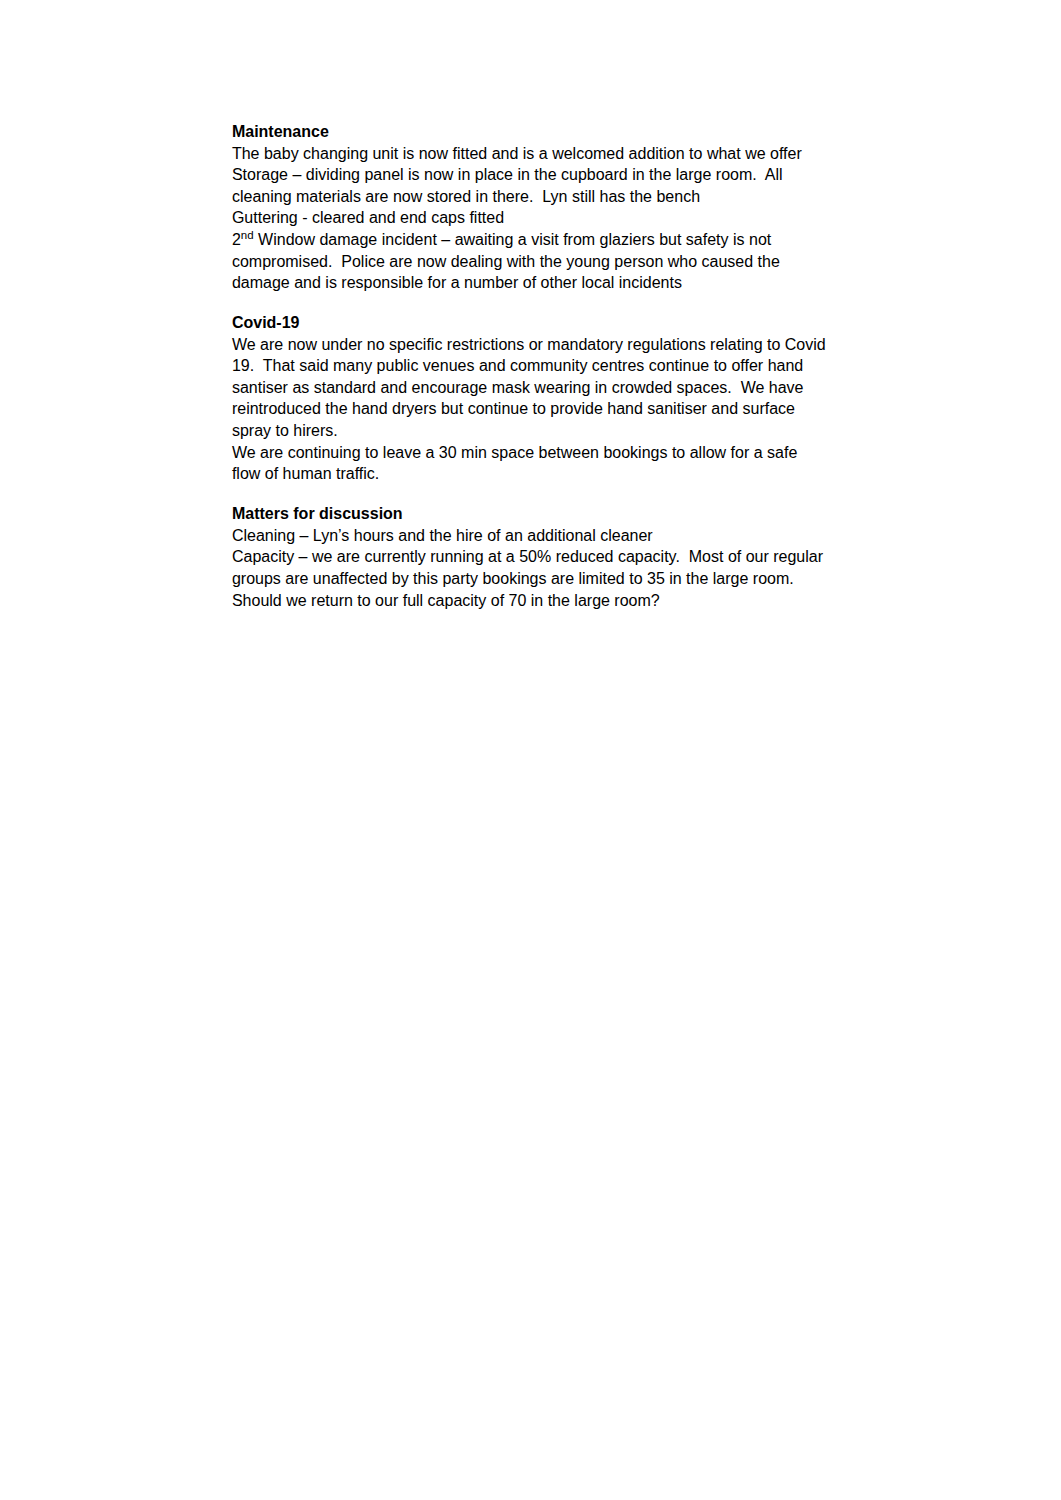Maintenance
The baby changing unit is now fitted and is a welcomed addition to what we offer
Storage – dividing panel is now in place in the cupboard in the large room. All cleaning materials are now stored in there. Lyn still has the bench
Guttering - cleared and end caps fitted
2nd Window damage incident – awaiting a visit from glaziers but safety is not compromised. Police are now dealing with the young person who caused the damage and is responsible for a number of other local incidents
Covid-19
We are now under no specific restrictions or mandatory regulations relating to Covid 19. That said many public venues and community centres continue to offer hand santiser as standard and encourage mask wearing in crowded spaces. We have reintroduced the hand dryers but continue to provide hand sanitiser and surface spray to hirers.
We are continuing to leave a 30 min space between bookings to allow for a safe flow of human traffic.
Matters for discussion
Cleaning – Lyn’s hours and the hire of an additional cleaner
Capacity – we are currently running at a 50% reduced capacity. Most of our regular groups are unaffected by this party bookings are limited to 35 in the large room. Should we return to our full capacity of 70 in the large room?